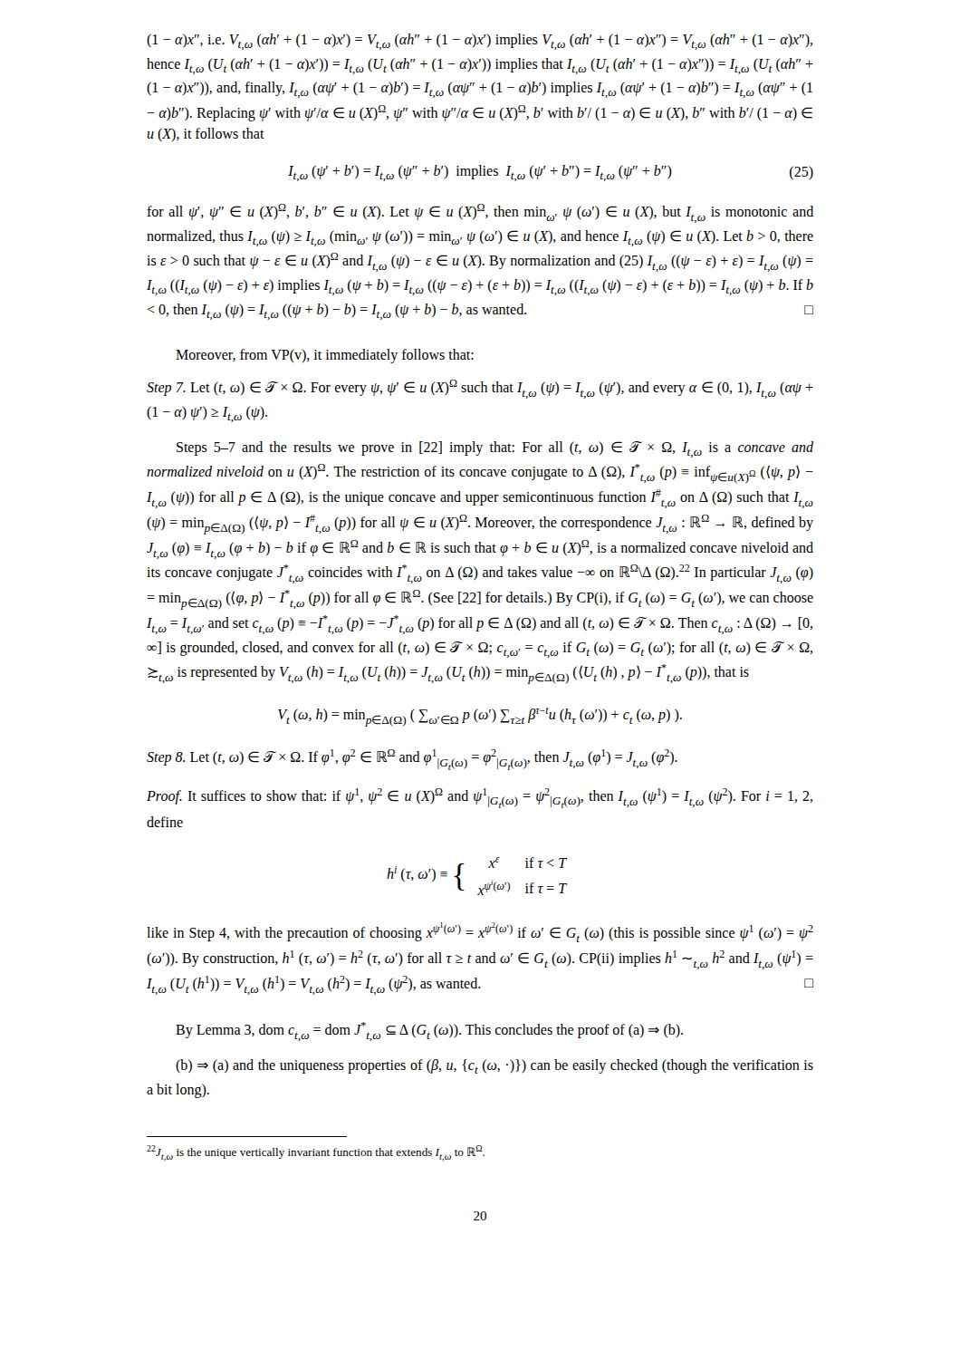(1 − α)x″, i.e. Vt,ω (αh′ + (1 − α)x′) = Vt,ω (αh″ + (1 − α)x′) implies Vt,ω (αh′ + (1 − α)x″) = Vt,ω (αh″ + (1 − α)x″), hence It,ω (Ut (αh′ + (1 − α)x′)) = It,ω (Ut (αh″ + (1 − α)x′)) implies that It,ω (Ut (αh′ + (1 − α)x″)) = It,ω (Ut (αh″ + (1 − α)x″)), and, finally, It,ω (αψ′ + (1 − α)b′) = It,ω (αψ″ + (1 − α)b′) implies It,ω (αψ′ + (1 − α)b″) = It,ω (αψ″ + (1 − α)b″). Replacing ψ′ with ψ′/α ∈ u (X)Ω, ψ″ with ψ″/α ∈ u (X)Ω, b′ with b′/ (1 − α) ∈ u (X), b″ with b′/ (1 − α) ∈ u (X), it follows that
It,ω (ψ′ + b′) = It,ω (ψ″ + b′) implies It,ω (ψ′ + b″) = It,ω (ψ″ + b″) (25)
for all ψ′, ψ″ ∈ u (X)Ω, b′, b″ ∈ u (X). Let ψ ∈ u (X)Ω, then minω′ ψ (ω′) ∈ u (X), but It,ω is monotonic and normalized, thus It,ω (ψ) ≥ It,ω (minω′ ψ (ω′)) = minω′ ψ (ω′) ∈ u (X), and hence It,ω (ψ) ∈ u (X). Let b > 0, there is ε > 0 such that ψ − ε ∈ u (X)Ω and It,ω (ψ) − ε ∈ u (X). By normalization and (25) It,ω ((ψ − ε) + ε) = It,ω (ψ) = It,ω ((It,ω (ψ) − ε) + ε) implies It,ω (ψ + b) = It,ω ((ψ − ε) + (ε + b)) = It,ω ((It,ω (ψ) − ε) + (ε + b)) = It,ω (ψ) + b. If b < 0, then It,ω (ψ) = It,ω ((ψ + b) − b) = It,ω (ψ + b) − b, as wanted. □
Moreover, from VP(v), it immediately follows that:
Step 7. Let (t, ω) ∈ 𝒯 × Ω. For every ψ, ψ′ ∈ u (X)Ω such that It,ω (ψ) = It,ω (ψ′), and every α ∈ (0, 1), It,ω (αψ + (1 − α) ψ′) ≥ It,ω (ψ).
Steps 5–7 and the results we prove in [22] imply that: For all (t, ω) ∈ 𝒯 × Ω, It,ω is a concave and normalized niveloid on u (X)Ω. The restriction of its concave conjugate to Δ (Ω), I*t,ω (p) ≡ infψ∈u(X)Ω (⟨ψ, p⟩ − It,ω (ψ)) for all p ∈ Δ (Ω), is the unique concave and upper semicontinuous function I#t,ω on Δ (Ω) such that It,ω (ψ) = minp∈Δ(Ω) (⟨ψ, p⟩ − I#t,ω (p)) for all ψ ∈ u (X)Ω. Moreover, the correspondence Jt,ω : ℝΩ → ℝ, defined by Jt,ω (φ) ≡ It,ω (φ + b) − b if φ ∈ ℝΩ and b ∈ ℝ is such that φ + b ∈ u (X)Ω, is a normalized concave niveloid and its concave conjugate J*t,ω coincides with I*t,ω on Δ (Ω) and takes value −∞ on ℝΩ\Δ (Ω).22 In particular Jt,ω (φ) = minp∈Δ(Ω) (⟨φ, p⟩ − I*t,ω (p)) for all φ ∈ ℝΩ. (See [22] for details.) By CP(i), if Gt (ω) = Gt (ω′), we can choose It,ω = It,ω′ and set ct,ω (p) ≡ −I*t,ω (p) = −J*t,ω (p) for all p ∈ Δ (Ω) and all (t, ω) ∈ 𝒯 × Ω. Then ct,ω : Δ (Ω) → [0, ∞] is grounded, closed, and convex for all (t, ω) ∈ 𝒯 × Ω; ct,ω′ = ct,ω if Gt (ω) = Gt (ω′); for all (t, ω) ∈ 𝒯 × Ω, ≿t,ω is represented by Vt,ω (h) = It,ω (Ut (h)) = Jt,ω (Ut (h)) = minp∈Δ(Ω) (⟨Ut (h) , p⟩ − I*t,ω (p)), that is
Vt (ω, h) = minp∈Δ(Ω) ( ∑ω′∈Ω p (ω′) ∑τ≥t βτ−tu (hτ (ω′)) + ct (ω, p) ).
Step 8. Let (t, ω) ∈ 𝒯 × Ω. If φ1, φ2 ∈ ℝΩ and φ1|Gt(ω) = φ2|Gt(ω), then Jt,ω (φ1) = Jt,ω (φ2).
Proof. It suffices to show that: if ψ1, ψ2 ∈ u (X)Ω and ψ1|Gt(ω) = ψ2|Gt(ω), then It,ω (ψ1) = It,ω (ψ2). For i = 1, 2, define
hi (τ, ω′) ≡ {
| x ε | if τ < T |
| x ψ i ( ω ′) | if τ = T |
like in Step 4, with the precaution of choosing xψ1(ω′) = xψ2(ω′) if ω′ ∈ Gt (ω) (this is possible since ψ1 (ω′) = ψ2 (ω′)). By construction, h1 (τ, ω′) = h2 (τ, ω′) for all τ ≥ t and ω′ ∈ Gt (ω). CP(ii) implies h1 ∼t,ω h2 and It,ω (ψ1) = It,ω (Ut (h1)) = Vt,ω (h1) = Vt,ω (h2) = It,ω (ψ2), as wanted. □
By Lemma 3, dom ct,ω = dom J*t,ω ⊆ Δ (Gt (ω)). This concludes the proof of (a) ⇒ (b).
(b) ⇒ (a) and the uniqueness properties of (β, u, {ct (ω, ·)}) can be easily checked (though the verification is a bit long).
22Jt,ω is the unique vertically invariant function that extends It,ω to ℝΩ.
20